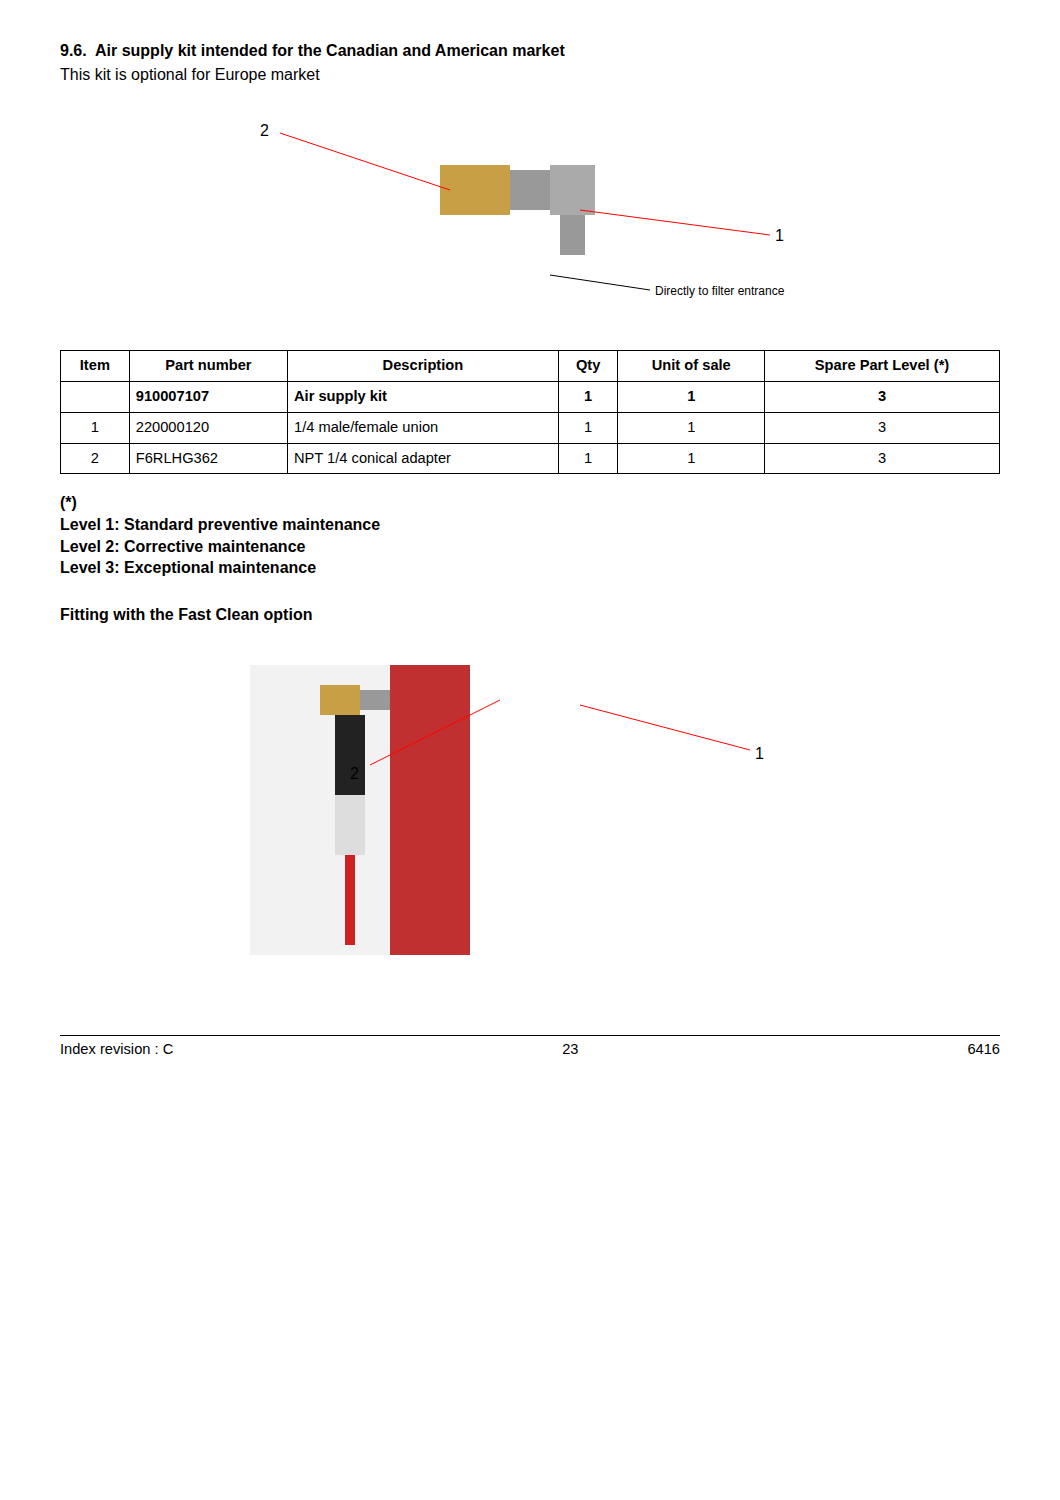9.6. Air supply kit intended for the Canadian and American market
This kit is optional for Europe market
2 1 Directly to filter entrance
| Item | Part number | Description | Qty | Unit of sale | Spare Part Level (*) |
| --- | --- | --- | --- | --- | --- |
| | 910007107 | Air supply kit | 1 | 1 | 3 |
| 1 | 220000120 | 1/4 male/female union | 1 | 1 | 3 |
| 2 | F6RLHG362 | NPT 1/4 conical adapter | 1 | 1 | 3 |
(*)
Level 1: Standard preventive maintenance
Level 2: Corrective maintenance
Level 3: Exceptional maintenance
Fitting with the Fast Clean option
2 1
Index revision : C 23 6416